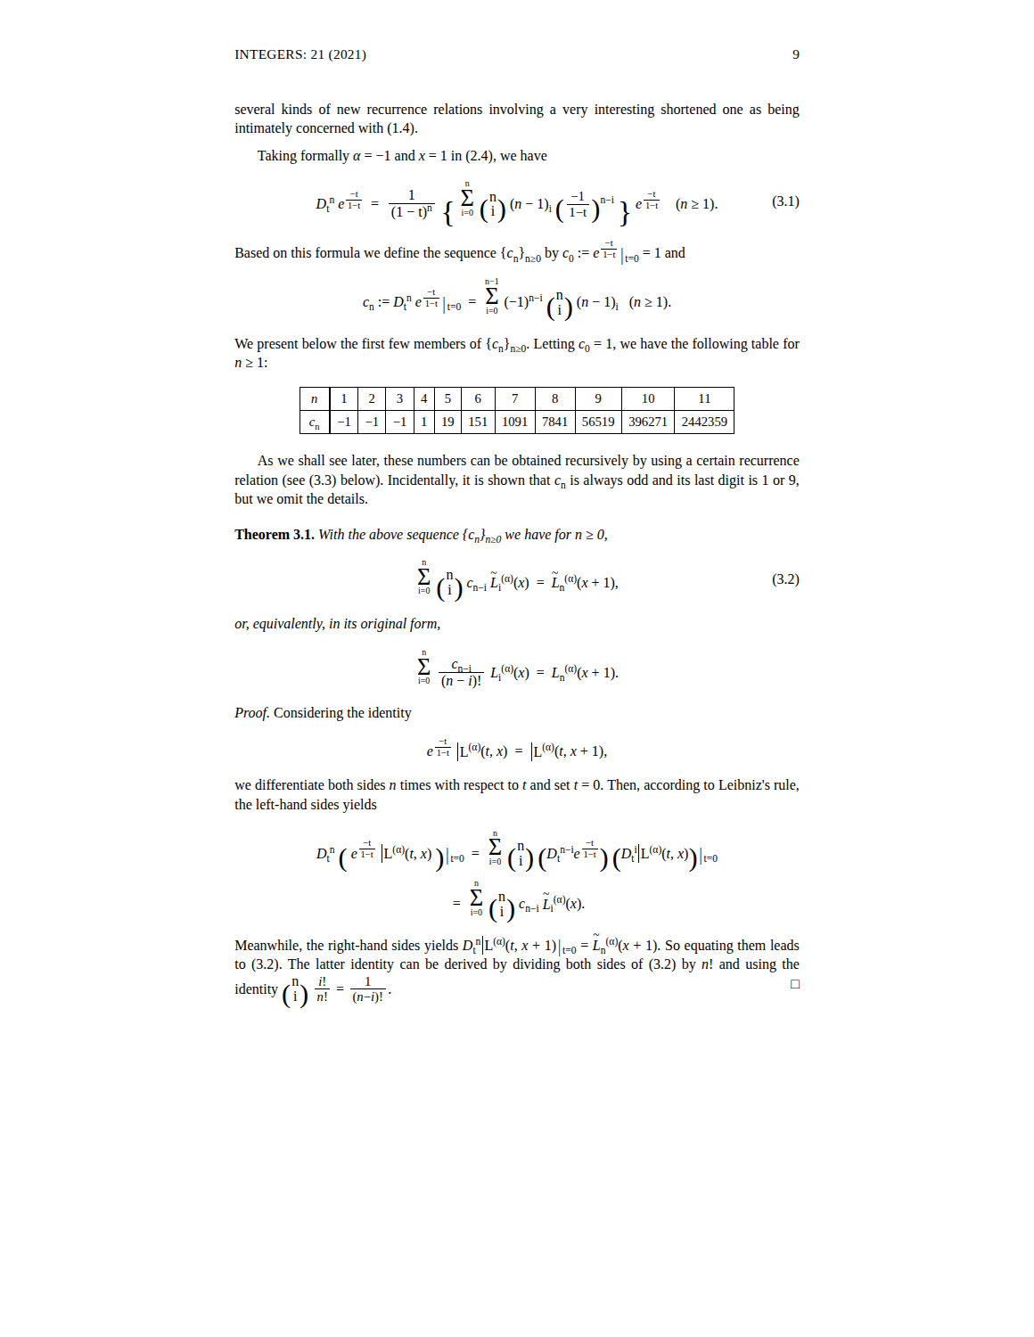INTEGERS: 21 (2021)
9
several kinds of new recurrence relations involving a very interesting shortened one as being intimately concerned with (1.4).
Taking formally α = −1 and x = 1 in (2.4), we have
Dtn e−t 1−t = 1(1 − t)n { nΣi=0 (ni) (n − 1)i (−11−t)n−i } e−t 1−t (n ≥ 1). (3.1)
Based on this formula we define the sequence {cn}n≥0 by c0 := e−t 1−t|t=0 = 1 and
cn := Dtn e−t 1−t|t=0 = n−1 Σi=0 (−1)n−i (ni) (n − 1)i (n ≥ 1).
We present below the first few members of {cn}n≥0. Letting c0 = 1, we have the following table for n ≥ 1:
| n | 1 | 2 | 3 | 4 | 5 | 6 | 7 | 8 | 9 | 10 | 11 |
| c n | −1 | −1 | −1 | 1 | 19 | 151 | 1091 | 7841 | 56519 | 396271 | 2442359 |
As we shall see later, these numbers can be obtained recursively by using a certain recurrence relation (see (3.3) below). Incidentally, it is shown that cn is always odd and its last digit is 1 or 9, but we omit the details.
Theorem 3.1. With the above sequence {cn}n≥0 we have for n ≥ 0,
nΣi=0 (ni) cn−i ~Li(α)(x) = ~Ln(α)(x + 1), (3.2)
or, equivalently, in its original form,
nΣi=0 cn−i(n − i)! Li(α)(x) = Ln(α)(x + 1).
Proof. Considering the identity
e−t 1−t L(α)(t, x) = L(α)(t, x + 1),
we differentiate both sides n times with respect to t and set t = 0. Then, according to Leibniz's rule, the left-hand sides yields
Dtn ( e−t 1−t L(α)(t, x) )|t=0 = nΣi=0 (ni) (Dtn−ie−t 1−t) (Dti L(α)(t, x))|t=0
= nΣi=0 (ni) cn−i ~Li(α)(x).
Meanwhile, the right-hand sides yields Dtn L(α)(t, x + 1)|t=0 = ~Ln(α)(x + 1). So equating them leads to (3.2). The latter identity can be derived by dividing both sides of (3.2) by n! and using the identity (ni) i!n! = 1(n−i)!.□